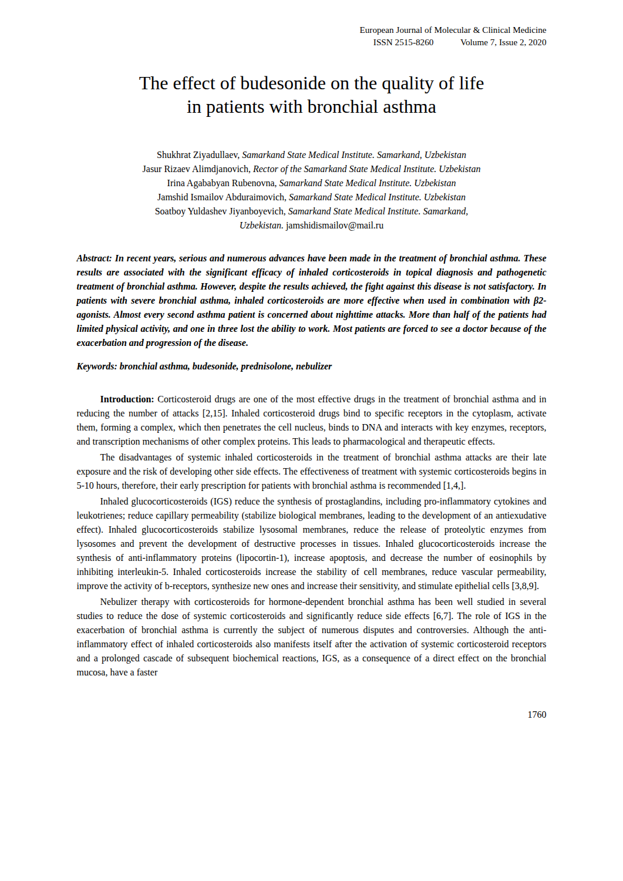European Journal of Molecular & Clinical Medicine
ISSN 2515-8260 Volume 7, Issue 2, 2020
The effect of budesonide on the quality of life
in patients with bronchial asthma
Shukhrat Ziyadullaev, Samarkand State Medical Institute. Samarkand, Uzbekistan
Jasur Rizaev Alimdjanovich, Rector of the Samarkand State Medical Institute. Uzbekistan
Irina Agababyan Rubenovna, Samarkand State Medical Institute. Uzbekistan
Jamshid Ismailov Abduraimovich, Samarkand State Medical Institute. Uzbekistan
Soatboy Yuldashev Jiyanboyevich, Samarkand State Medical Institute. Samarkand,
Uzbekistan. jamshidismailov@mail.ru
Abstract: In recent years, serious and numerous advances have been made in the treatment of bronchial asthma. These results are associated with the significant efficacy of inhaled corticosteroids in topical diagnosis and pathogenetic treatment of bronchial asthma. However, despite the results achieved, the fight against this disease is not satisfactory. In patients with severe bronchial asthma, inhaled corticosteroids are more effective when used in combination with β2-agonists. Almost every second asthma patient is concerned about nighttime attacks. More than half of the patients had limited physical activity, and one in three lost the ability to work. Most patients are forced to see a doctor because of the exacerbation and progression of the disease.
Keywords: bronchial asthma, budesonide, prednisolone, nebulizer
Introduction: Corticosteroid drugs are one of the most effective drugs in the treatment of bronchial asthma and in reducing the number of attacks [2,15]. Inhaled corticosteroid drugs bind to specific receptors in the cytoplasm, activate them, forming a complex, which then penetrates the cell nucleus, binds to DNA and interacts with key enzymes, receptors, and transcription mechanisms of other complex proteins. This leads to pharmacological and therapeutic effects.
The disadvantages of systemic inhaled corticosteroids in the treatment of bronchial asthma attacks are their late exposure and the risk of developing other side effects. The effectiveness of treatment with systemic corticosteroids begins in 5-10 hours, therefore, their early prescription for patients with bronchial asthma is recommended [1,4,].
Inhaled glucocorticosteroids (IGS) reduce the synthesis of prostaglandins, including pro-inflammatory cytokines and leukotrienes; reduce capillary permeability (stabilize biological membranes, leading to the development of an antiexudative effect). Inhaled glucocorticosteroids stabilize lysosomal membranes, reduce the release of proteolytic enzymes from lysosomes and prevent the development of destructive processes in tissues. Inhaled glucocorticosteroids increase the synthesis of anti-inflammatory proteins (lipocortin-1), increase apoptosis, and decrease the number of eosinophils by inhibiting interleukin-5. Inhaled corticosteroids increase the stability of cell membranes, reduce vascular permeability, improve the activity of b-receptors, synthesize new ones and increase their sensitivity, and stimulate epithelial cells [3,8,9].
Nebulizer therapy with corticosteroids for hormone-dependent bronchial asthma has been well studied in several studies to reduce the dose of systemic corticosteroids and significantly reduce side effects [6,7]. The role of IGS in the exacerbation of bronchial asthma is currently the subject of numerous disputes and controversies. Although the anti-inflammatory effect of inhaled corticosteroids also manifests itself after the activation of systemic corticosteroid receptors and a prolonged cascade of subsequent biochemical reactions, IGS, as a consequence of a direct effect on the bronchial mucosa, have a faster
1760